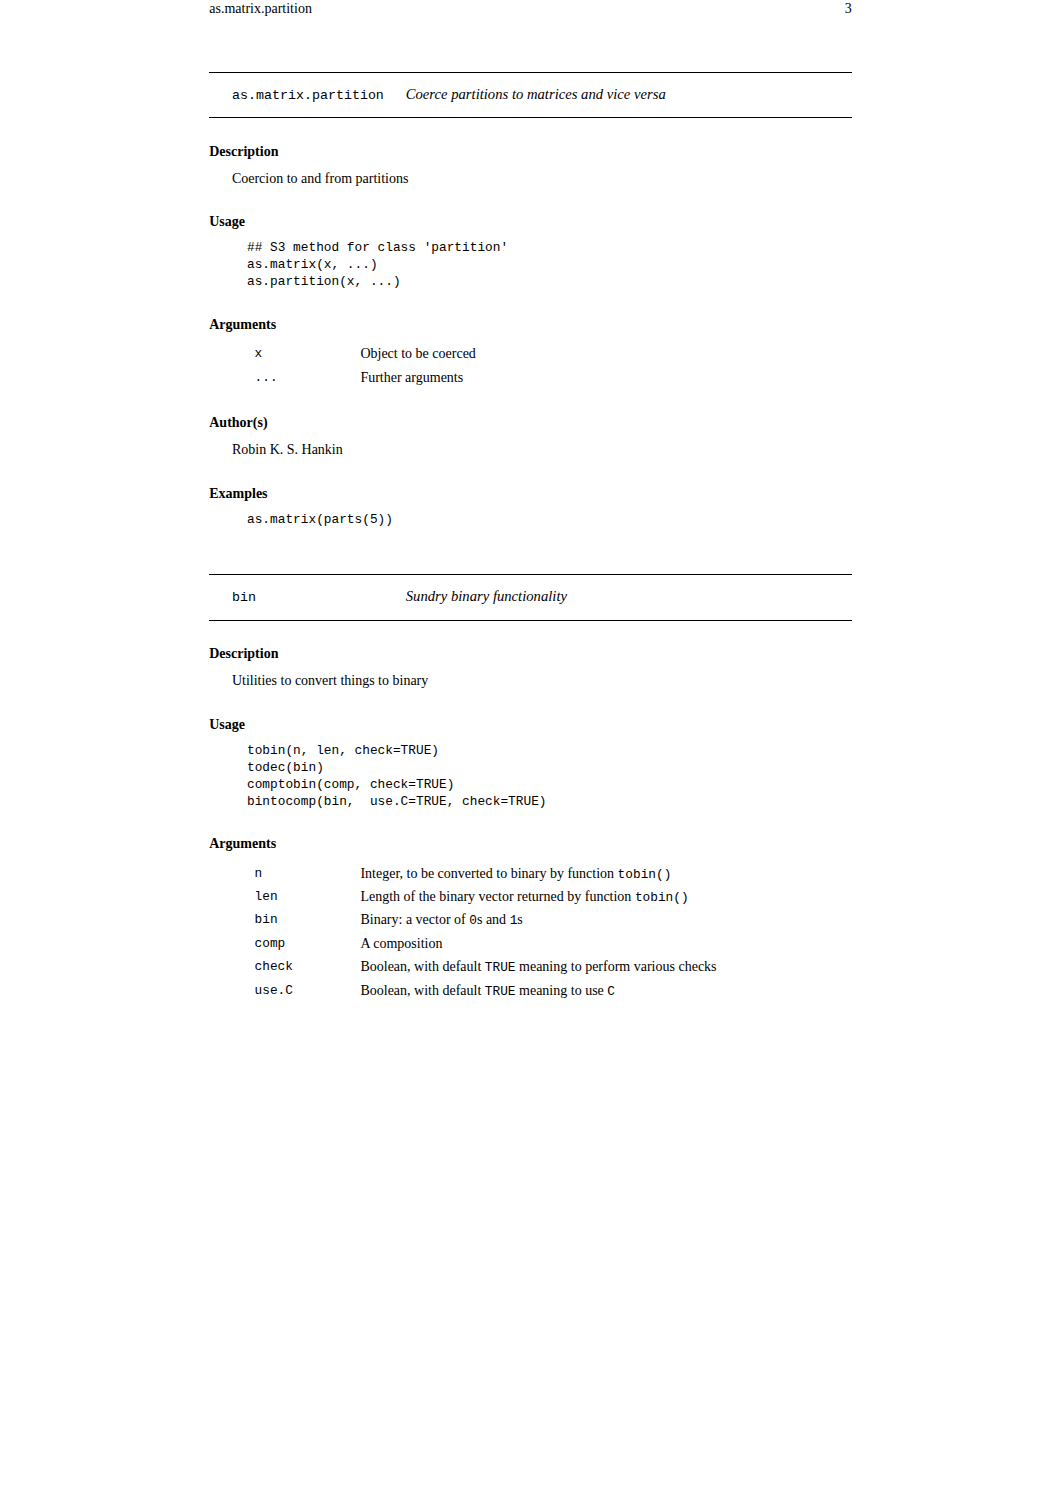as.matrix.partition 3
as.matrix.partition
Coerce partitions to matrices and vice versa
Description
Coercion to and from partitions
Usage
## S3 method for class 'partition'
as.matrix(x, ...)
as.partition(x, ...)
Arguments
| x | Object to be coerced |
| ... | Further arguments |
Author(s)
Robin K. S. Hankin
Examples
as.matrix(parts(5))
bin
Sundry binary functionality
Description
Utilities to convert things to binary
Usage
tobin(n, len, check=TRUE)
todec(bin)
comptobin(comp, check=TRUE)
bintocomp(bin,  use.C=TRUE, check=TRUE)
Arguments
| n | Integer, to be converted to binary by function tobin() |
| len | Length of the binary vector returned by function tobin() |
| bin | Binary: a vector of 0 s and 1 s |
| comp | A composition |
| check | Boolean, with default TRUE meaning to perform various checks |
| use.C | Boolean, with default TRUE meaning to use C |